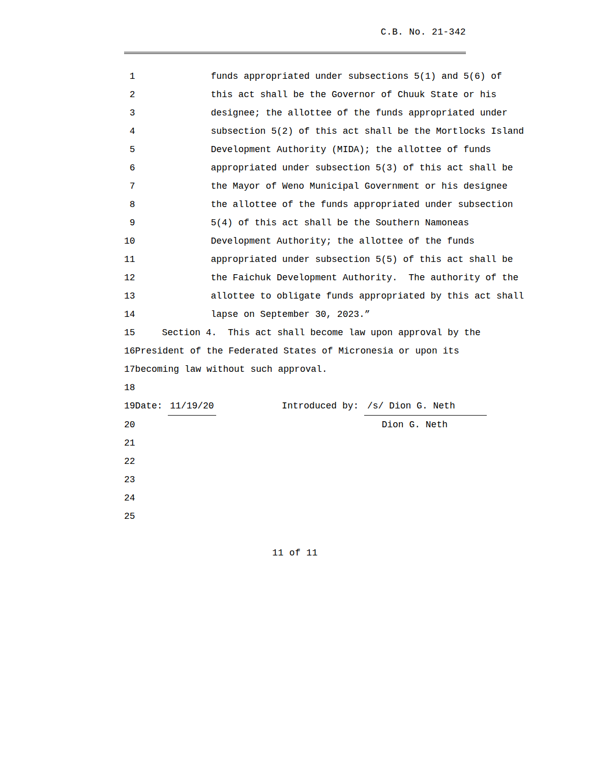C.B. No. 21-342
| 1 | funds appropriated under subsections 5(1) and 5(6) of |
| 2 | this act shall be the Governor of Chuuk State or his |
| 3 | designee; the allottee of the funds appropriated under |
| 4 | subsection 5(2) of this act shall be the Mortlocks Island |
| 5 | Development Authority (MIDA); the allottee of funds |
| 6 | appropriated under subsection 5(3) of this act shall be |
| 7 | the Mayor of Weno Municipal Government or his designee |
| 8 | the allottee of the funds appropriated under subsection |
| 9 | 5(4) of this act shall be the Southern Namoneas |
| 10 | Development Authority; the allottee of the funds |
| 11 | appropriated under subsection 5(5) of this act shall be |
| 12 | the Faichuk Development Authority. The authority of the |
| 13 | allottee to obligate funds appropriated by this act shall |
| 14 | lapse on September 30, 2023.” |
| 15 | Section 4. This act shall become law upon approval by the |
| 16 | President of the Federated States of Micronesia or upon its |
| 17 | becoming law without such approval. |
| 18 | |
| 19 | Date: 11/19/20 Introduced by: /s/ Dion G. Neth |
| 20 | Dion G. Neth |
| 21 | |
| 22 | |
| 23 | |
| 24 | |
| 25 | |
11 of 11